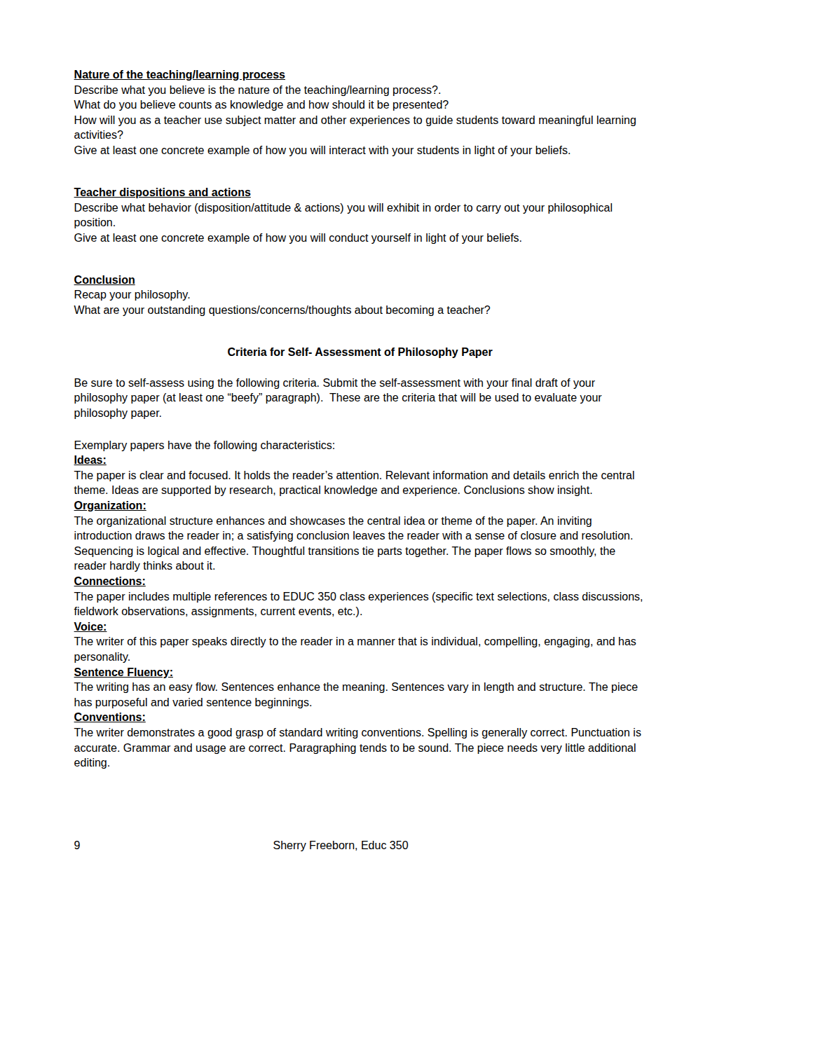Nature of the teaching/learning process
Describe what you believe is the nature of the teaching/learning process?.
What do you believe counts as knowledge and how should it be presented?
How will you as a teacher use subject matter and other experiences to guide students toward meaningful learning activities?
Give at least one concrete example of how you will interact with your students in light of your beliefs.
Teacher dispositions and actions
Describe what behavior (disposition/attitude & actions) you will exhibit in order to carry out your philosophical position.
Give at least one concrete example of how you will conduct yourself in light of your beliefs.
Conclusion
Recap your philosophy.
What are your outstanding questions/concerns/thoughts about becoming a teacher?
Criteria for Self- Assessment of Philosophy Paper
Be sure to self-assess using the following criteria. Submit the self-assessment with your final draft of your philosophy paper (at least one “beefy” paragraph). These are the criteria that will be used to evaluate your philosophy paper.
Exemplary papers have the following characteristics:
Ideas:
The paper is clear and focused. It holds the reader’s attention. Relevant information and details enrich the central theme. Ideas are supported by research, practical knowledge and experience. Conclusions show insight.
Organization:
The organizational structure enhances and showcases the central idea or theme of the paper. An inviting introduction draws the reader in; a satisfying conclusion leaves the reader with a sense of closure and resolution. Sequencing is logical and effective. Thoughtful transitions tie parts together. The paper flows so smoothly, the reader hardly thinks about it.
Connections:
The paper includes multiple references to EDUC 350 class experiences (specific text selections, class discussions, fieldwork observations, assignments, current events, etc.).
Voice:
The writer of this paper speaks directly to the reader in a manner that is individual, compelling, engaging, and has personality.
Sentence Fluency:
The writing has an easy flow. Sentences enhance the meaning. Sentences vary in length and structure. The piece has purposeful and varied sentence beginnings.
Conventions:
The writer demonstrates a good grasp of standard writing conventions. Spelling is generally correct. Punctuation is accurate. Grammar and usage are correct. Paragraphing tends to be sound. The piece needs very little additional editing.
9 Sherry Freeborn, Educ 350